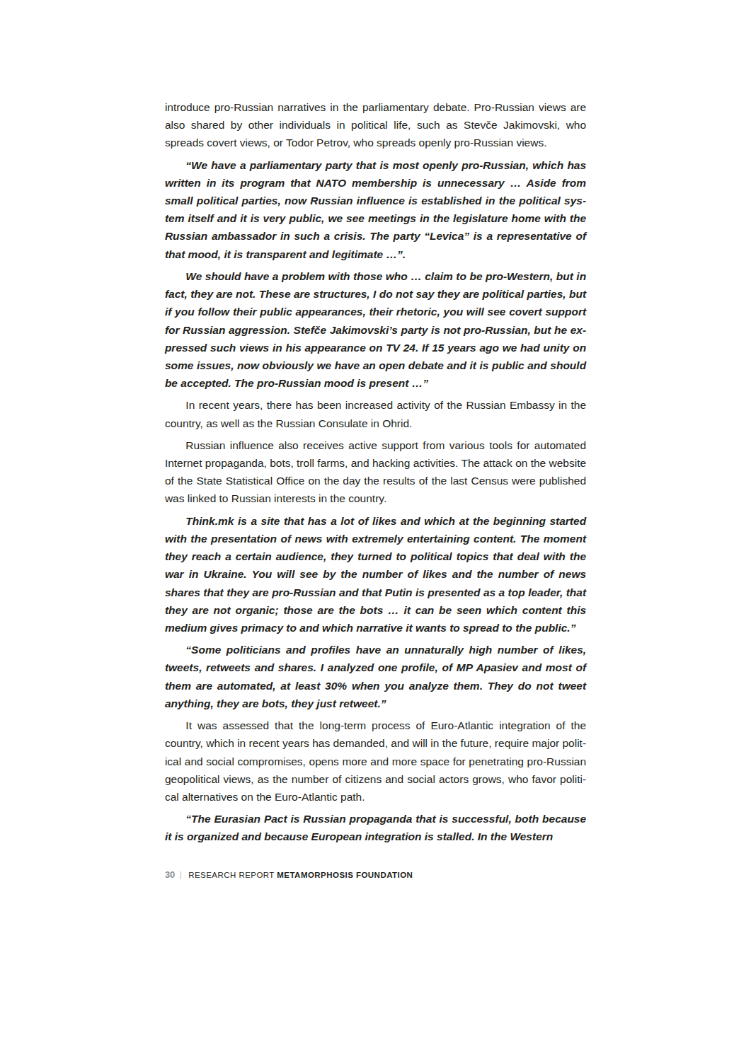introduce pro-Russian narratives in the parliamentary debate. Pro-Russian views are also shared by other individuals in political life, such as Stevče Jakimovski, who spreads covert views, or Todor Petrov, who spreads openly pro-Russian views.
“We have a parliamentary party that is most openly pro-Russian, which has written in its program that NATO membership is unnecessary … Aside from small political parties, now Russian influence is established in the political system itself and it is very public, we see meetings in the legislature home with the Russian ambassador in such a crisis. The party “Levica” is a representative of that mood, it is transparent and legitimate …”.
We should have a problem with those who … claim to be pro-Western, but in fact, they are not. These are structures, I do not say they are political parties, but if you follow their public appearances, their rhetoric, you will see covert support for Russian aggression. Stefče Jakimovski’s party is not pro-Russian, but he expressed such views in his appearance on TV 24. If 15 years ago we had unity on some issues, now obviously we have an open debate and it is public and should be accepted. The pro-Russian mood is present …”
In recent years, there has been increased activity of the Russian Embassy in the country, as well as the Russian Consulate in Ohrid.
Russian influence also receives active support from various tools for automated Internet propaganda, bots, troll farms, and hacking activities. The attack on the website of the State Statistical Office on the day the results of the last Census were published was linked to Russian interests in the country.
Think.mk is a site that has a lot of likes and which at the beginning started with the presentation of news with extremely entertaining content. The moment they reach a certain audience, they turned to political topics that deal with the war in Ukraine. You will see by the number of likes and the number of news shares that they are pro-Russian and that Putin is presented as a top leader, that they are not organic; those are the bots … it can be seen which content this medium gives primacy to and which narrative it wants to spread to the public.”
“Some politicians and profiles have an unnaturally high number of likes, tweets, retweets and shares. I analyzed one profile, of MP Apasiev and most of them are automated, at least 30% when you analyze them. They do not tweet anything, they are bots, they just retweet.”
It was assessed that the long-term process of Euro-Atlantic integration of the country, which in recent years has demanded, and will in the future, require major political and social compromises, opens more and more space for penetrating pro-Russian geopolitical views, as the number of citizens and social actors grows, who favor political alternatives on the Euro-Atlantic path.
“The Eurasian Pact is Russian propaganda that is successful, both because it is organized and because European integration is stalled. In the Western
30 RESEARCH REPORT METAMORPHOSIS FOUNDATION